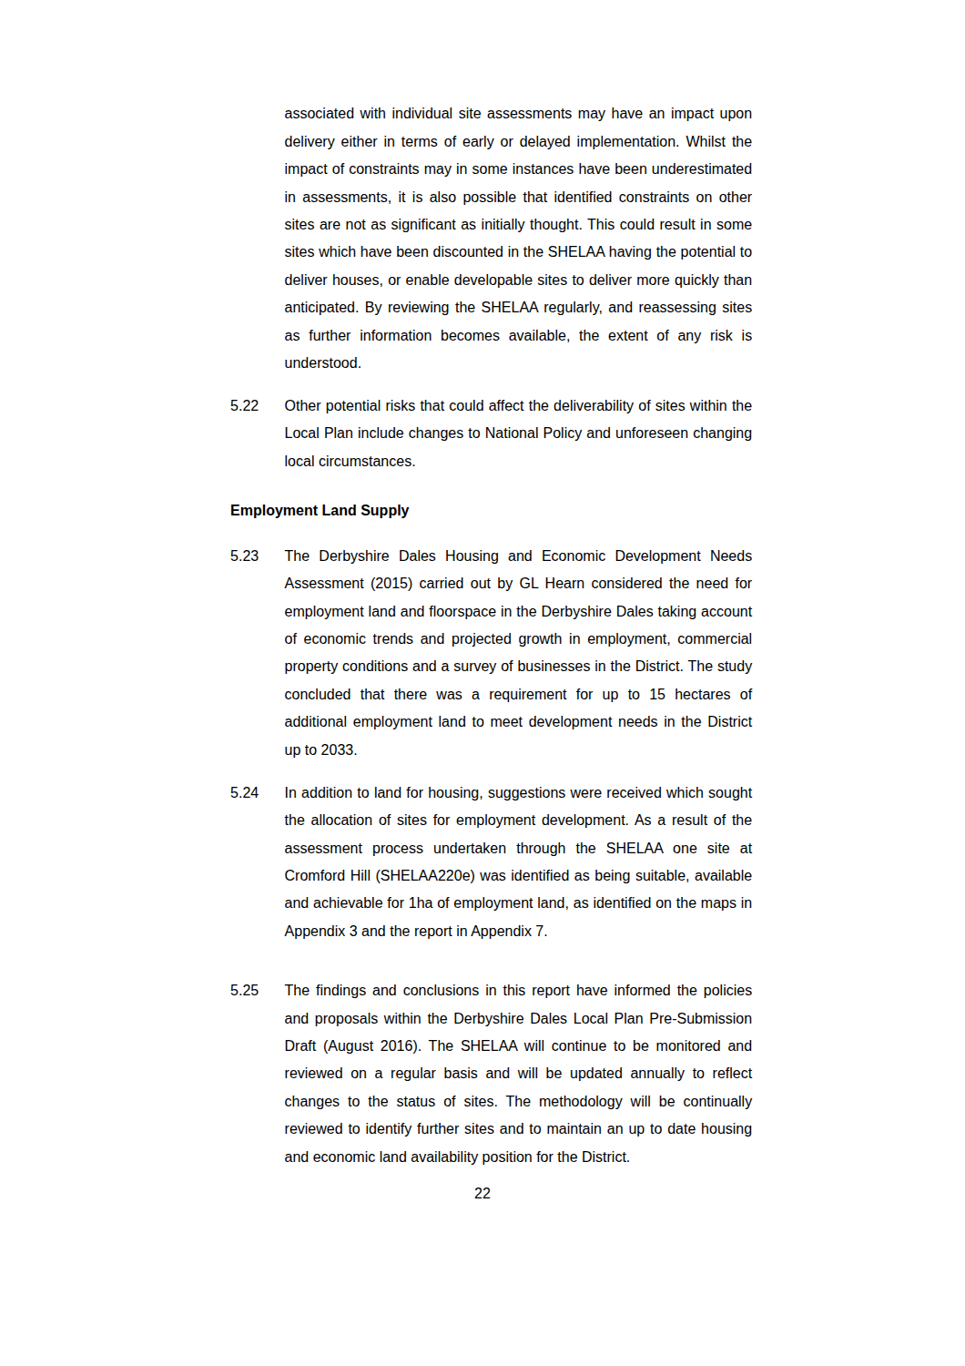associated with individual site assessments may have an impact upon delivery either in terms of early or delayed implementation. Whilst the impact of constraints may in some instances have been underestimated in assessments, it is also possible that identified constraints on other sites are not as significant as initially thought. This could result in some sites which have been discounted in the SHELAA having the potential to deliver houses, or enable developable sites to deliver more quickly than anticipated. By reviewing the SHELAA regularly, and reassessing sites as further information becomes available, the extent of any risk is understood.
5.22
Other potential risks that could affect the deliverability of sites within the Local Plan include changes to National Policy and unforeseen changing local circumstances.
Employment Land Supply
5.23
The Derbyshire Dales Housing and Economic Development Needs Assessment (2015) carried out by GL Hearn considered the need for employment land and floorspace in the Derbyshire Dales taking account of economic trends and projected growth in employment, commercial property conditions and a survey of businesses in the District. The study concluded that there was a requirement for up to 15 hectares of additional employment land to meet development needs in the District up to 2033.
5.24
In addition to land for housing, suggestions were received which sought the allocation of sites for employment development. As a result of the assessment process undertaken through the SHELAA one site at Cromford Hill (SHELAA220e) was identified as being suitable, available and achievable for 1ha of employment land, as identified on the maps in Appendix 3 and the report in Appendix 7.
5.25
The findings and conclusions in this report have informed the policies and proposals within the Derbyshire Dales Local Plan Pre-Submission Draft (August 2016). The SHELAA will continue to be monitored and reviewed on a regular basis and will be updated annually to reflect changes to the status of sites. The methodology will be continually reviewed to identify further sites and to maintain an up to date housing and economic land availability position for the District.
22